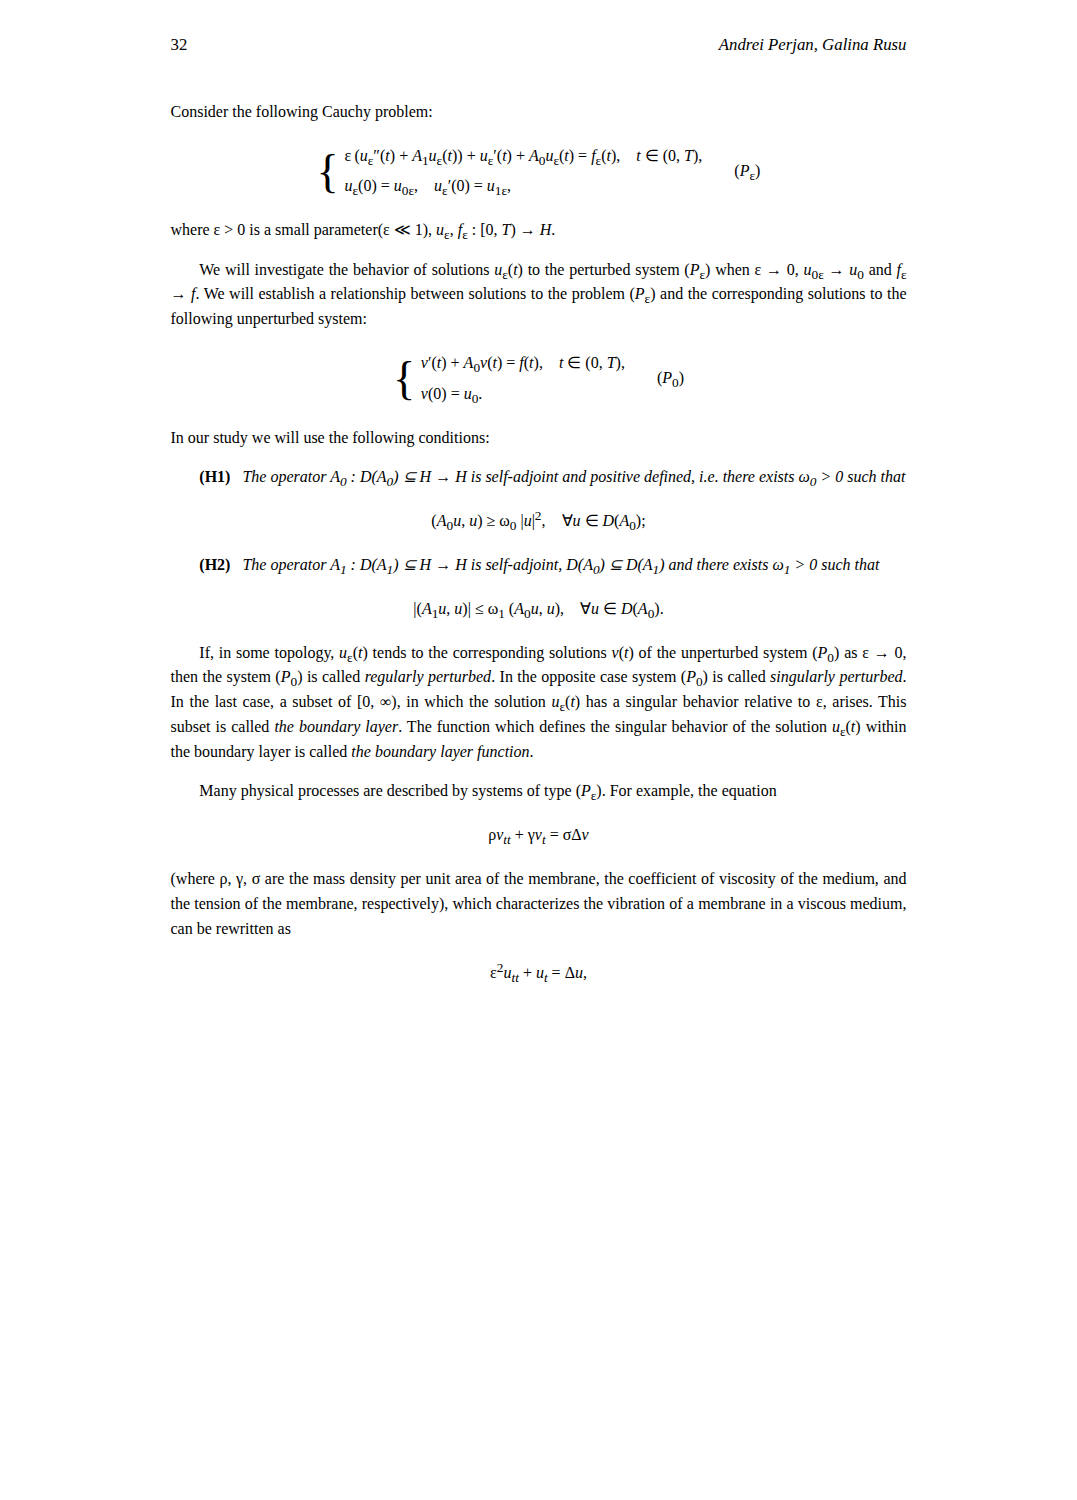32 Andrei Perjan, Galina Rusu
Consider the following Cauchy problem:
{ ε (uε″(t) + A1uε(t)) + uε′(t) + A0uε(t) = fε(t), t ∈ (0, T), uε(0) = u0ε, uε′(0) = u1ε,
(Pε)
where ε > 0 is a small parameter(ε ≪ 1), uε, fε : [0, T) → H.
We will investigate the behavior of solutions uε(t) to the perturbed system (Pε) when ε → 0, u0ε → u0 and fε → f. We will establish a relationship between solutions to the problem (Pε) and the corresponding solutions to the following unperturbed system:
{ v′(t) + A0v(t) = f(t), t ∈ (0, T), v(0) = u0.
(P0)
In our study we will use the following conditions:
(H1) The operator A0 : D(A0) ⊆ H → H is self-adjoint and positive defined, i.e. there exists ω0 > 0 such that
(A0u, u) ≥ ω0 |u|2, ∀u ∈ D(A0);
(H2) The operator A1 : D(A1) ⊆ H → H is self-adjoint, D(A0) ⊆ D(A1) and there exists ω1 > 0 such that
|(A1u, u)| ≤ ω1 (A0u, u), ∀u ∈ D(A0).
If, in some topology, uε(t) tends to the corresponding solutions v(t) of the unperturbed system (P0) as ε → 0, then the system (P0) is called regularly perturbed. In the opposite case system (P0) is called singularly perturbed. In the last case, a subset of [0, ∞), in which the solution uε(t) has a singular behavior relative to ε, arises. This subset is called the boundary layer. The function which defines the singular behavior of the solution uε(t) within the boundary layer is called the boundary layer function.
Many physical processes are described by systems of type (Pε). For example, the equation
ρvtt + γvt = σΔv
(where ρ, γ, σ are the mass density per unit area of the membrane, the coefficient of viscosity of the medium, and the tension of the membrane, respectively), which characterizes the vibration of a membrane in a viscous medium, can be rewritten as
ε2utt + ut = Δu,